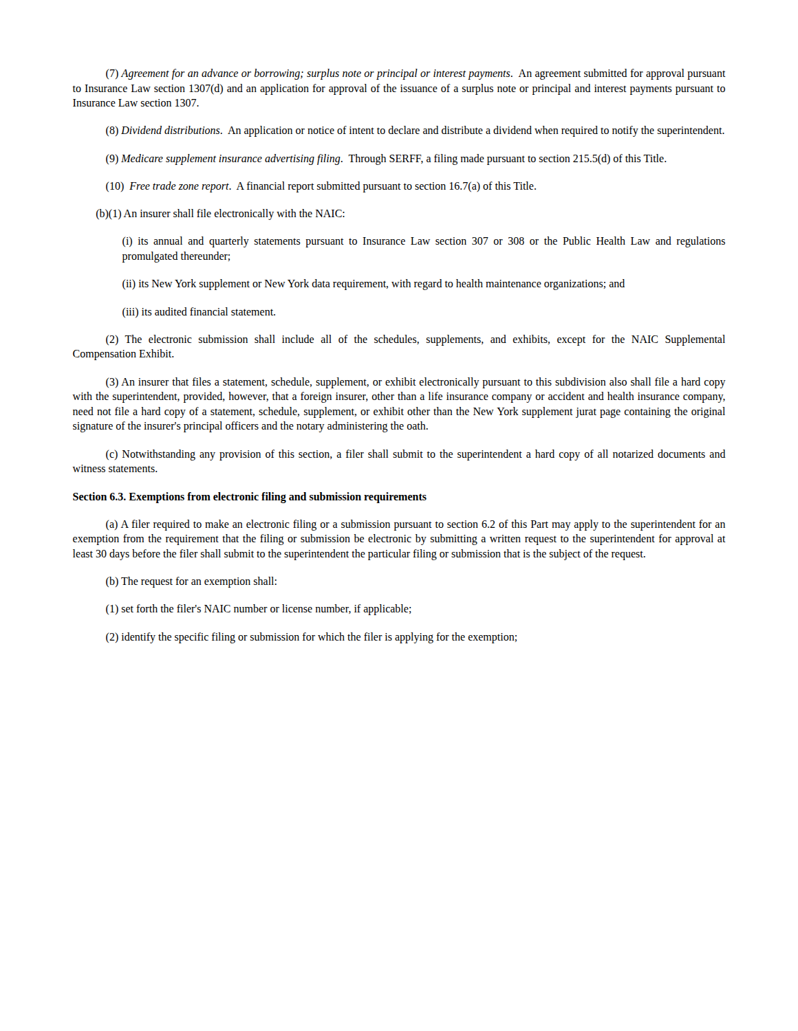(7) Agreement for an advance or borrowing; surplus note or principal or interest payments. An agreement submitted for approval pursuant to Insurance Law section 1307(d) and an application for approval of the issuance of a surplus note or principal and interest payments pursuant to Insurance Law section 1307.
(8) Dividend distributions. An application or notice of intent to declare and distribute a dividend when required to notify the superintendent.
(9) Medicare supplement insurance advertising filing. Through SERFF, a filing made pursuant to section 215.5(d) of this Title.
(10) Free trade zone report. A financial report submitted pursuant to section 16.7(a) of this Title.
(b)(1) An insurer shall file electronically with the NAIC:
(i) its annual and quarterly statements pursuant to Insurance Law section 307 or 308 or the Public Health Law and regulations promulgated thereunder;
(ii) its New York supplement or New York data requirement, with regard to health maintenance organizations; and
(iii) its audited financial statement.
(2) The electronic submission shall include all of the schedules, supplements, and exhibits, except for the NAIC Supplemental Compensation Exhibit.
(3) An insurer that files a statement, schedule, supplement, or exhibit electronically pursuant to this subdivision also shall file a hard copy with the superintendent, provided, however, that a foreign insurer, other than a life insurance company or accident and health insurance company, need not file a hard copy of a statement, schedule, supplement, or exhibit other than the New York supplement jurat page containing the original signature of the insurer's principal officers and the notary administering the oath.
(c) Notwithstanding any provision of this section, a filer shall submit to the superintendent a hard copy of all notarized documents and witness statements.
Section 6.3. Exemptions from electronic filing and submission requirements
(a) A filer required to make an electronic filing or a submission pursuant to section 6.2 of this Part may apply to the superintendent for an exemption from the requirement that the filing or submission be electronic by submitting a written request to the superintendent for approval at least 30 days before the filer shall submit to the superintendent the particular filing or submission that is the subject of the request.
(b) The request for an exemption shall:
(1) set forth the filer's NAIC number or license number, if applicable;
(2) identify the specific filing or submission for which the filer is applying for the exemption;